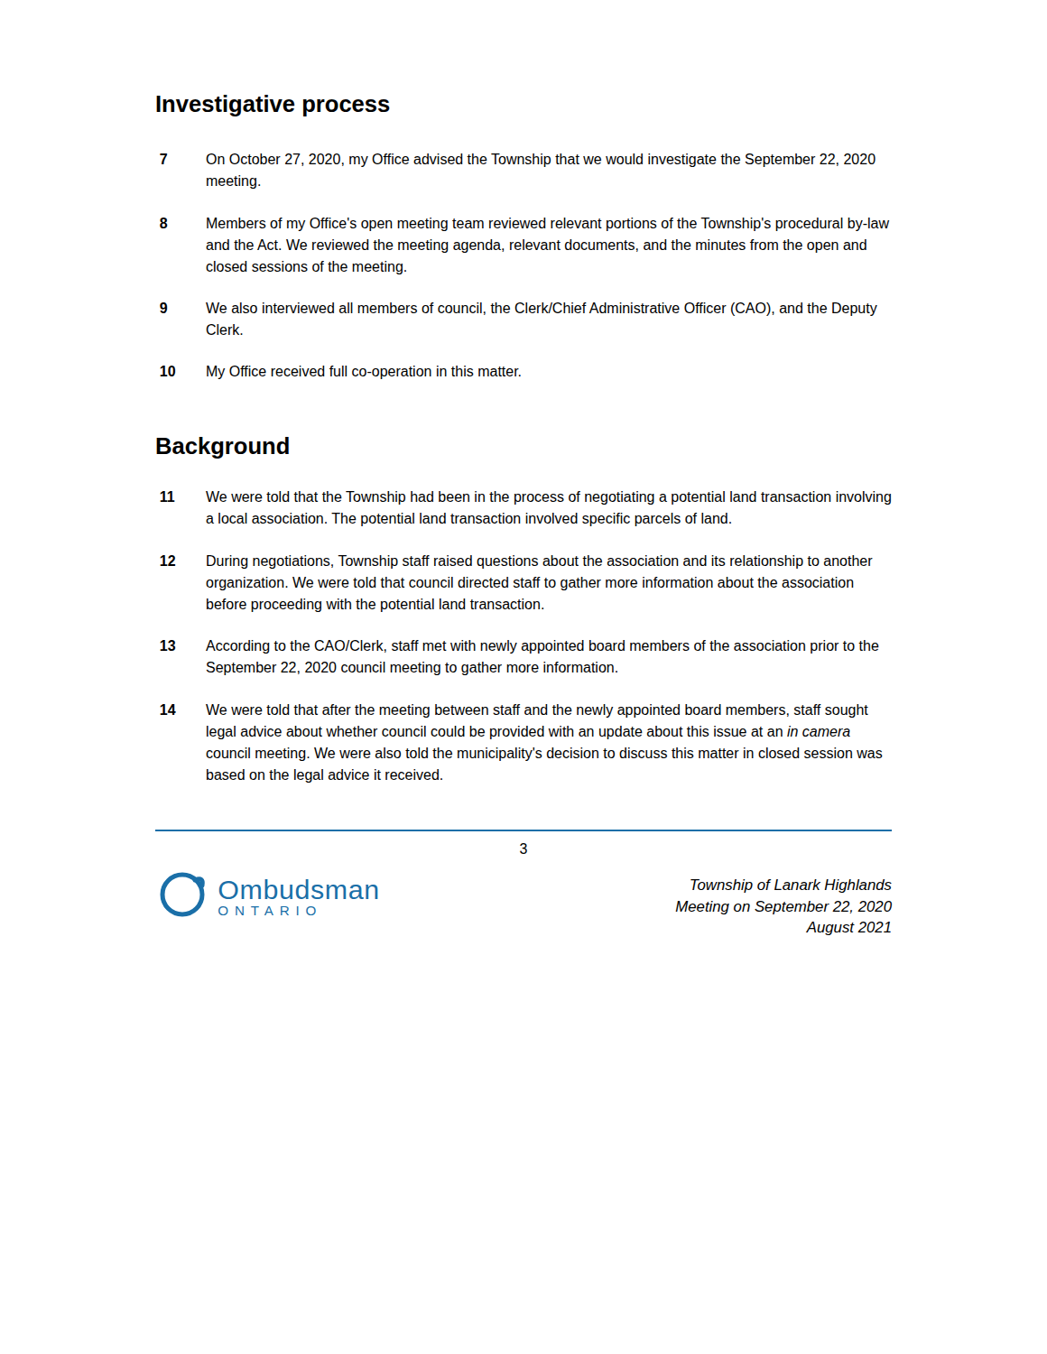Investigative process
7
On October 27, 2020, my Office advised the Township that we would investigate the September 22, 2020 meeting.
8
Members of my Office's open meeting team reviewed relevant portions of the Township's procedural by-law and the Act. We reviewed the meeting agenda, relevant documents, and the minutes from the open and closed sessions of the meeting.
9
We also interviewed all members of council, the Clerk/Chief Administrative Officer (CAO), and the Deputy Clerk.
10
My Office received full co-operation in this matter.
Background
11
We were told that the Township had been in the process of negotiating a potential land transaction involving a local association. The potential land transaction involved specific parcels of land.
12
During negotiations, Township staff raised questions about the association and its relationship to another organization. We were told that council directed staff to gather more information about the association before proceeding with the potential land transaction.
13
According to the CAO/Clerk, staff met with newly appointed board members of the association prior to the September 22, 2020 council meeting to gather more information.
14
We were told that after the meeting between staff and the newly appointed board members, staff sought legal advice about whether council could be provided with an update about this issue at an in camera council meeting. We were also told the municipality's decision to discuss this matter in closed session was based on the legal advice it received.
3
Ombudsman
ONTARIO
Township of Lanark Highlands
Meeting on September 22, 2020
August 2021